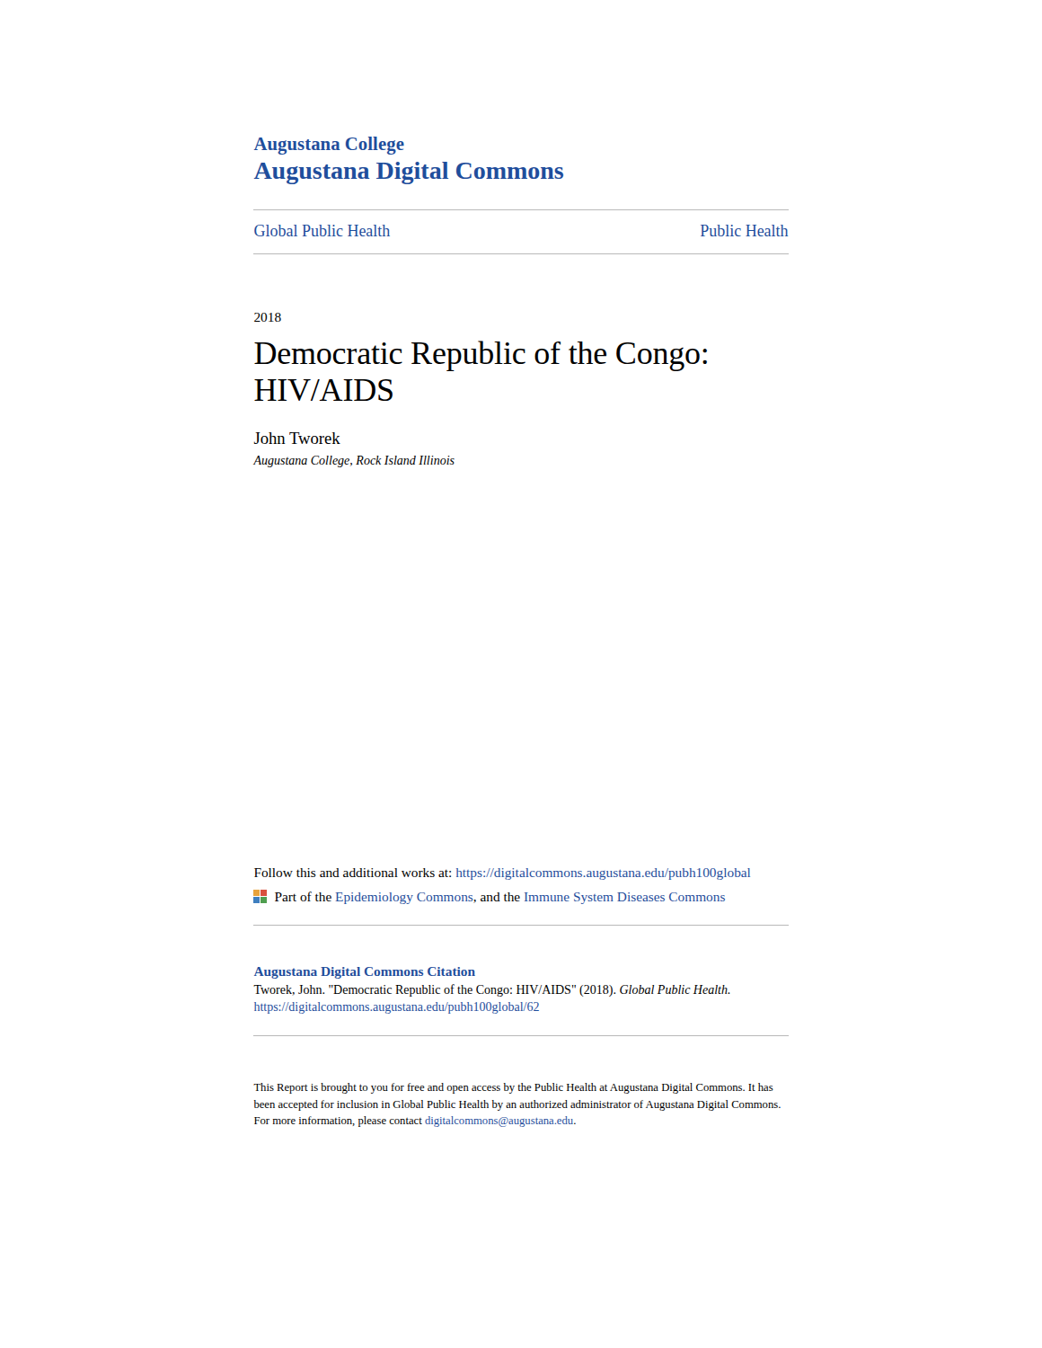Augustana College
Augustana Digital Commons
Global Public Health
Public Health
2018
Democratic Republic of the Congo: HIV/AIDS
John Tworek
Augustana College, Rock Island Illinois
Follow this and additional works at: https://digitalcommons.augustana.edu/pubh100global
Part of the Epidemiology Commons, and the Immune System Diseases Commons
Augustana Digital Commons Citation
Tworek, John. "Democratic Republic of the Congo: HIV/AIDS" (2018). Global Public Health.
https://digitalcommons.augustana.edu/pubh100global/62
This Report is brought to you for free and open access by the Public Health at Augustana Digital Commons. It has been accepted for inclusion in Global Public Health by an authorized administrator of Augustana Digital Commons. For more information, please contact digitalcommons@augustana.edu.